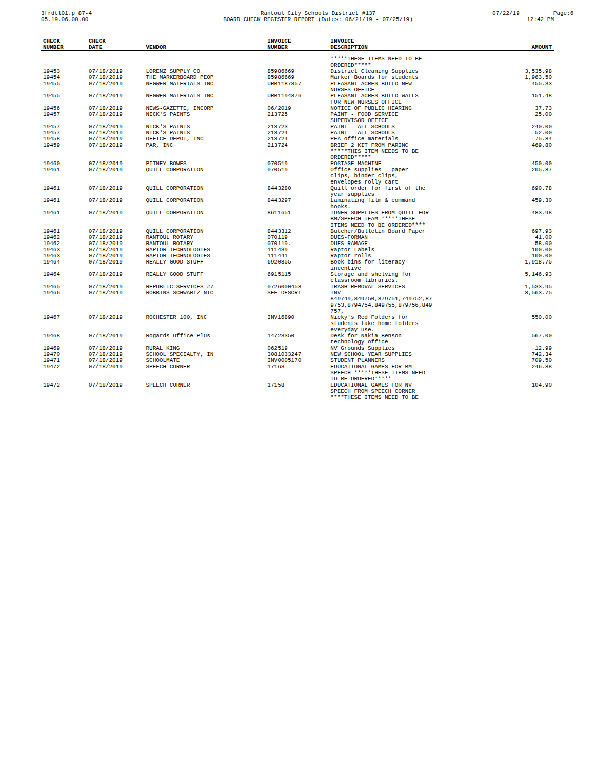3frdtl01.p 87-4 Rantoul City Schools District #137 07/22/19 Page:6
05.19.06.00.00 BOARD CHECK REGISTER REPORT (Dates: 06/21/19 - 07/25/19) 12:42 PM
| CHECK | CHECK | | INVOICE | INVOICE | |
| --- | --- | --- | --- | --- | --- |
| NUMBER | DATE | VENDOR | NUMBER | DESCRIPTION | AMOUNT |
| | | | | *****THESE ITEMS NEED TO BE ORDERED***** | |
| 19453 | 07/18/2019 | LORENZ SUPPLY CO | 85986669 | District Cleaning Supplies | 3,535.98 |
| 19454 | 07/18/2019 | THE MARKERBOARD PEOP | 85986669 | Marker Boards for students | 1,963.50 |
| 19455 | 07/18/2019 | NEGWER MATERIALS INC | URB1187857 | PLEASANT ACRES BUILD NEW NURSES OFFICE | 455.33 |
| 19455 | 07/18/2019 | NEGWER MATERIALS INC | URB1194876 | PLEASANT ACRES BUILD WALLS FOR NEW NURSES OFFICE | 151.48 |
| 19456 | 07/18/2019 | NEWS-GAZETTE, INCORP | 06/2019 | NOTICE OF PUBLIC HEARING | 37.73 |
| 19457 | 07/18/2019 | NICK'S PAINTS | 213725 | PAINT - FOOD SERVICE SUPERVISOR OFFICE | 25.00 |
| 19457 | 07/18/2019 | NICK'S PAINTS | 213723 | PAINT - ALL SCHOOLS | 240.00 |
| 19457 | 07/18/2019 | NICK'S PAINTS | 213724 | PAINT - ALL SCHOOLS | 52.00 |
| 19458 | 07/18/2019 | OFFICE DEPOT, INC | 213724 | PFA office materials | 75.84 |
| 19459 | 07/18/2019 | PAR, INC | 213724 | BRIEF 2 KIT FROM PARINC *****THIS ITEM NEEDS TO BE ORDERED***** | 469.80 |
| 19460 | 07/18/2019 | PITNEY BOWES | 070519 | POSTAGE MACHINE | 450.00 |
| 19461 | 07/18/2019 | QUILL CORPORATION | 070519 | Office supplies - paper clips, binder clips, envelopes rolly cart | 205.87 |
| 19461 | 07/18/2019 | QUILL CORPORATION | 8443280 | Quill order for first of the year supplies | 690.78 |
| 19461 | 07/18/2019 | QUILL CORPORATION | 8443297 | Laminating film & command hooks. | 459.30 |
| 19461 | 07/18/2019 | QUILL CORPORATION | 8611651 | TONER SUPPLIES FROM QUILL FOR BM/SPEECH TEAM *****THESE ITEMS NEED TO BE ORDERED**** | 483.98 |
| 19461 | 07/18/2019 | QUILL CORPORATION | 8443312 | Butcher/Bulletin Board Paper | 697.93 |
| 19462 | 07/18/2019 | RANTOUL ROTARY | 070119 | DUES-FORMAN | 41.00 |
| 19462 | 07/18/2019 | RANTOUL ROTARY | 070119. | DUES-RAMAGE | 58.00 |
| 19463 | 07/18/2019 | RAPTOR TECHNOLOGIES | 111439 | Raptor Labels | 100.00 |
| 19463 | 07/18/2019 | RAPTOR TECHNOLOGIES | 111441 | Raptor rolls | 100.00 |
| 19464 | 07/18/2019 | REALLY GOOD STUFF | 6920855 | Book bins for literacy incentive | 1,918.75 |
| 19464 | 07/18/2019 | REALLY GOOD STUFF | 6915115 | Storage and shelving for classroom libraries. | 5,146.93 |
| 19465 | 07/18/2019 | REPUBLIC SERVICES #7 | 0726000458 | TRASH REMOVAL SERVICES | 1,533.95 |
| 19466 | 07/18/2019 | ROBBINS SCHWARTZ NIC | SEE DESCRI | INV 849749,849750,879751,749752,87 9753,8794754,849755,879756,849 757, | 3,563.75 |
| 19467 | 07/18/2019 | ROCHESTER 100, INC | INV16890 | Nicky's Red Folders for students take home folders everyday use. | 550.00 |
| 19468 | 07/18/2019 | Rogards Office Plus | 14723350 | Desk for Nakia Benson- technology office | 567.00 |
| 19469 | 07/18/2019 | RURAL KING | 062519 | NV Grounds Supplies | 12.99 |
| 19470 | 07/18/2019 | SCHOOL SPECIALTY, IN | 3081033247 | NEW SCHOOL YEAR SUPPLIES | 742.34 |
| 19471 | 07/18/2019 | SCHOOLMATE | INV0005170 | STUDENT PLANNERS | 709.50 |
| 19472 | 07/18/2019 | SPEECH CORNER | 17163 | EDUCATIONAL GAMES FOR BM SPEECH *****THESE ITEMS NEED TO BE ORDERED***** | 246.88 |
| 19472 | 07/18/2019 | SPEECH CORNER | 17158 | EDUCATIONAL GAMES FOR NV SPEECH FROM SPEECH CORNER ****THESE ITEMS NEED TO BE | 104.90 |